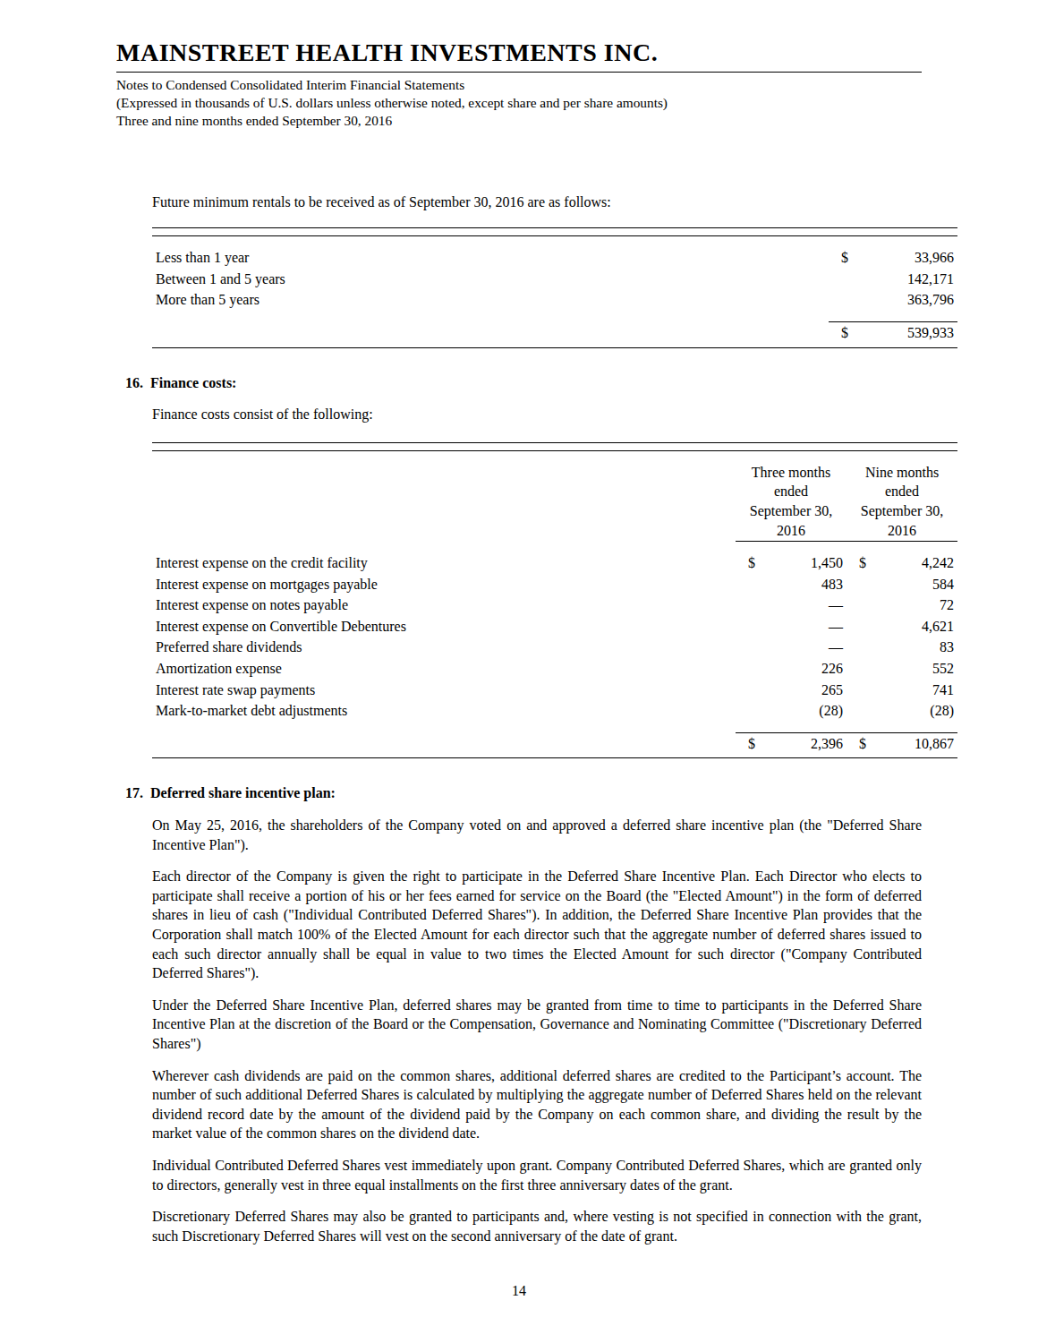MAINSTREET HEALTH INVESTMENTS INC.
Notes to Condensed Consolidated Interim Financial Statements
(Expressed in thousands of U.S. dollars unless otherwise noted, except share and per share amounts)
Three and nine months ended September 30, 2016
Future minimum rentals to be received as of September 30, 2016 are as follows:
| Less than 1 year | $ | 33,966 |
| Between 1 and 5 years | | 142,171 |
| More than 5 years | | 363,796 |
| | $ | 539,933 |
16. Finance costs:
Finance costs consist of the following:
| | Three months ended September 30, 2016 | Nine months ended September 30, 2016 |
| --- | --- | --- |
| Interest expense on the credit facility | $ | 1,450 | $ | 4,242 |
| Interest expense on mortgages payable | | 483 | | 584 |
| Interest expense on notes payable | | — | | 72 |
| Interest expense on Convertible Debentures | | — | | 4,621 |
| Preferred share dividends | | — | | 83 |
| Amortization expense | | 226 | | 552 |
| Interest rate swap payments | | 265 | | 741 |
| Mark-to-market debt adjustments | | (28) | | (28) |
| | $ | 2,396 | $ | 10,867 |
17. Deferred share incentive plan:
On May 25, 2016, the shareholders of the Company voted on and approved a deferred share incentive plan (the "Deferred Share Incentive Plan").
Each director of the Company is given the right to participate in the Deferred Share Incentive Plan. Each Director who elects to participate shall receive a portion of his or her fees earned for service on the Board (the "Elected Amount") in the form of deferred shares in lieu of cash ("Individual Contributed Deferred Shares"). In addition, the Deferred Share Incentive Plan provides that the Corporation shall match 100% of the Elected Amount for each director such that the aggregate number of deferred shares issued to each such director annually shall be equal in value to two times the Elected Amount for such director ("Company Contributed Deferred Shares").
Under the Deferred Share Incentive Plan, deferred shares may be granted from time to time to participants in the Deferred Share Incentive Plan at the discretion of the Board or the Compensation, Governance and Nominating Committee ("Discretionary Deferred Shares")
Wherever cash dividends are paid on the common shares, additional deferred shares are credited to the Participant’s account. The number of such additional Deferred Shares is calculated by multiplying the aggregate number of Deferred Shares held on the relevant dividend record date by the amount of the dividend paid by the Company on each common share, and dividing the result by the market value of the common shares on the dividend date.
Individual Contributed Deferred Shares vest immediately upon grant. Company Contributed Deferred Shares, which are granted only to directors, generally vest in three equal installments on the first three anniversary dates of the grant.
Discretionary Deferred Shares may also be granted to participants and, where vesting is not specified in connection with the grant, such Discretionary Deferred Shares will vest on the second anniversary of the date of grant.
14